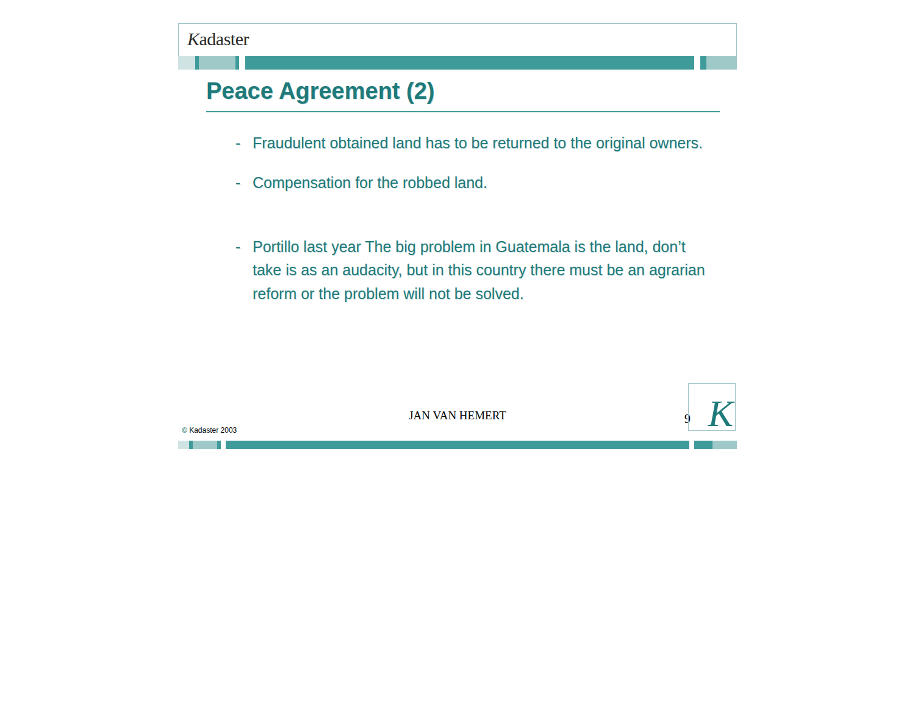Kadaster
Peace Agreement (2)
Fraudulent obtained land has to be returned to the original owners.
Compensation for the robbed land.
Portillo last year The big problem in Guatemala is the land, don’t take is as an audacity, but in this country there must be an agrarian reform or the problem will not be solved.
JAN VAN HEMERT
9
© Kadaster 2003
K